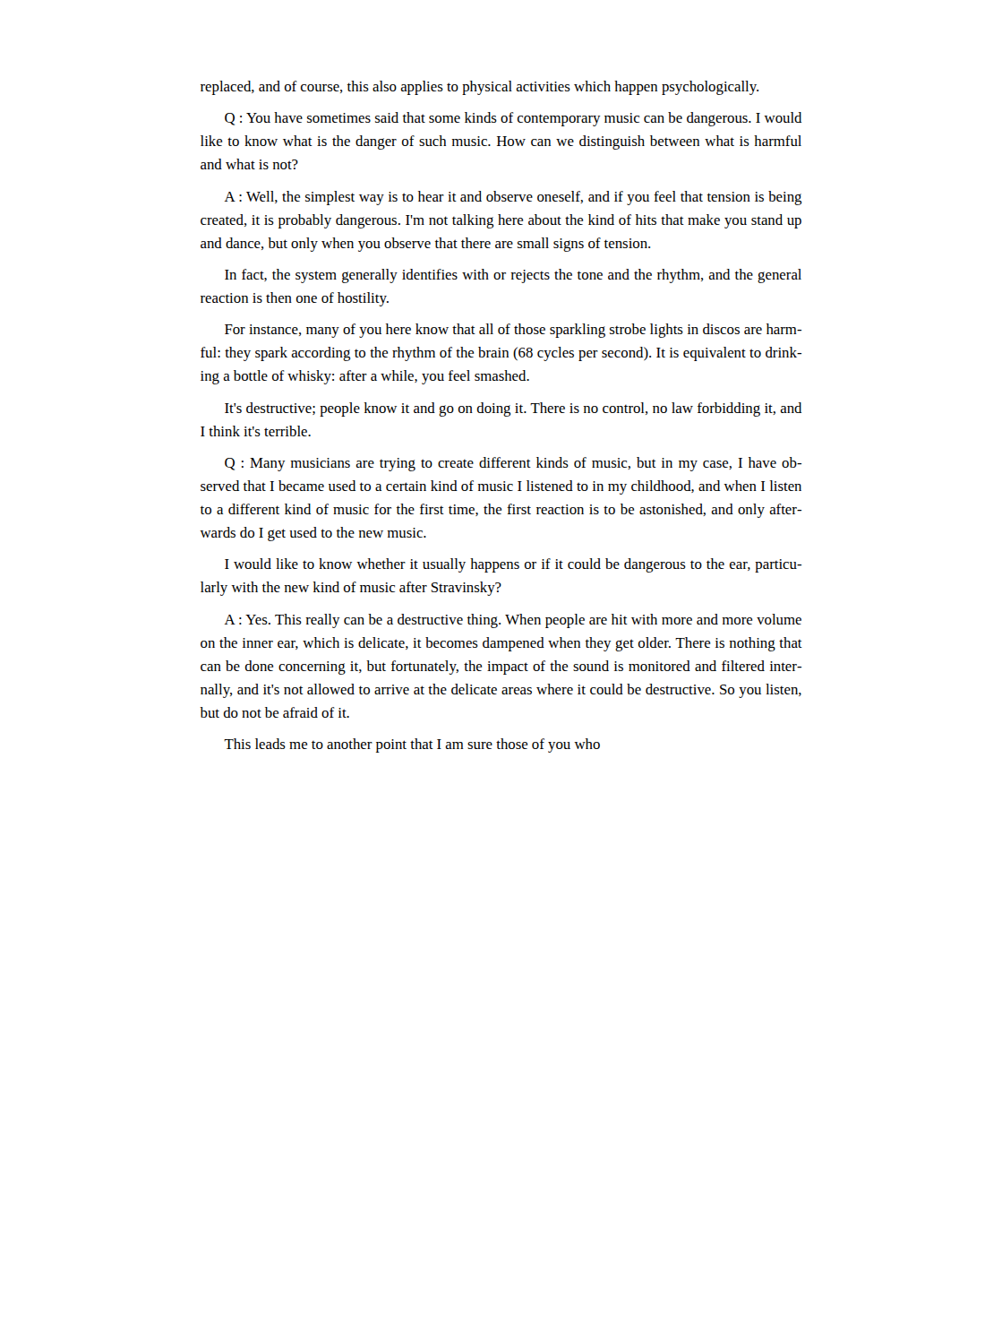replaced, and of course, this also applies to physical activities which happen psychologically.
Q : You have sometimes said that some kinds of contemporary music can be dangerous. I would like to know what is the danger of such music. How can we distinguish between what is harmful and what is not?
A : Well, the simplest way is to hear it and observe oneself, and if you feel that tension is being created, it is probably dangerous. I'm not talking here about the kind of hits that make you stand up and dance, but only when you observe that there are small signs of tension.
In fact, the system generally identifies with or rejects the tone and the rhythm, and the general reaction is then one of hostility.
For instance, many of you here know that all of those sparkling strobe lights in discos are harmful: they spark according to the rhythm of the brain (68 cycles per second). It is equivalent to drinking a bottle of whisky: after a while, you feel smashed.
It's destructive; people know it and go on doing it. There is no control, no law forbidding it, and I think it's terrible.
Q : Many musicians are trying to create different kinds of music, but in my case, I have observed that I became used to a certain kind of music I listened to in my childhood, and when I listen to a different kind of music for the first time, the first reaction is to be astonished, and only afterwards do I get used to the new music.
I would like to know whether it usually happens or if it could be dangerous to the ear, particularly with the new kind of music after Stravinsky?
A : Yes. This really can be a destructive thing. When people are hit with more and more volume on the inner ear, which is delicate, it becomes dampened when they get older. There is nothing that can be done concerning it, but fortunately, the impact of the sound is monitored and filtered internally, and it's not allowed to arrive at the delicate areas where it could be destructive. So you listen, but do not be afraid of it.
This leads me to another point that I am sure those of you who